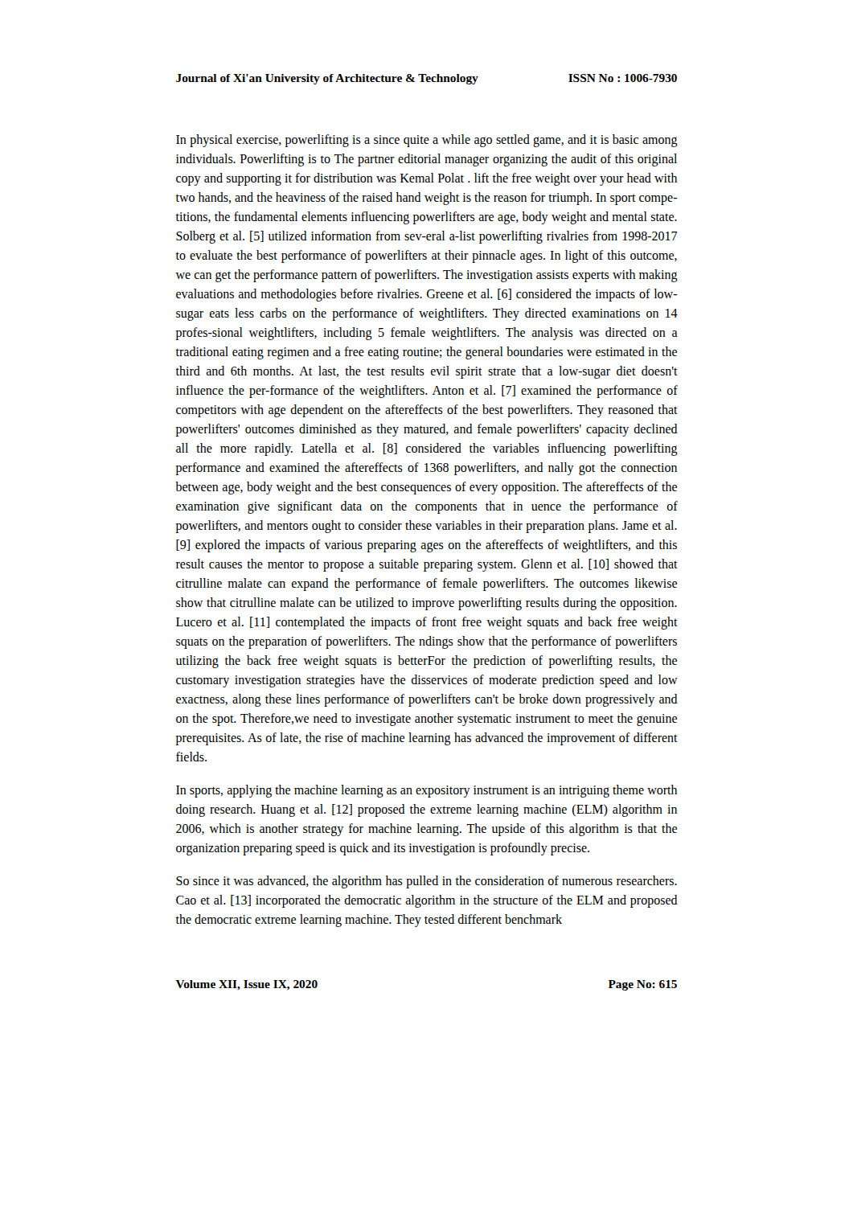Journal of Xi'an University of Architecture & Technology
ISSN No : 1006-7930
In physical exercise, powerlifting is a since quite a while ago settled game, and it is basic among individuals. Powerlifting is to The partner editorial manager organizing the audit of this original copy and supporting it for distribution was Kemal Polat . lift the free weight over your head with two hands, and the heaviness of the raised hand weight is the reason for triumph. In sport compe-titions, the fundamental elements influencing powerlifters are age, body weight and mental state. Solberg et al. [5] utilized information from sev-eral a-list powerlifting rivalries from 1998-2017 to evaluate the best performance of powerlifters at their pinnacle ages. In light of this outcome, we can get the performance pattern of powerlifters. The investigation assists experts with making evaluations and methodologies before rivalries. Greene et al. [6] considered the impacts of low-sugar eats less carbs on the performance of weightlifters. They directed examinations on 14 profes-sional weightlifters, including 5 female weightlifters. The analysis was directed on a traditional eating regimen and a free eating routine; the general boundaries were estimated in the third and 6th months. At last, the test results evil spirit strate that a low-sugar diet doesn't influence the per-formance of the weightlifters. Anton et al. [7] examined the performance of competitors with age dependent on the aftereffects of the best powerlifters. They reasoned that powerlifters' outcomes diminished as they matured, and female powerlifters' capacity declined all the more rapidly. Latella et al. [8] considered the variables influencing powerlifting performance and examined the aftereffects of 1368 powerlifters, and nally got the connection between age, body weight and the best consequences of every opposition. The aftereffects of the examination give significant data on the components that in uence the performance of powerlifters, and mentors ought to consider these variables in their preparation plans. Jame et al. [9] explored the impacts of various preparing ages on the aftereffects of weightlifters, and this result causes the mentor to propose a suitable preparing system. Glenn et al. [10] showed that citrulline malate can expand the performance of female powerlifters. The outcomes likewise show that citrulline malate can be utilized to improve powerlifting results during the opposition. Lucero et al. [11] contemplated the impacts of front free weight squats and back free weight squats on the preparation of powerlifters. The ndings show that the performance of powerlifters utilizing the back free weight squats is betterFor the prediction of powerlifting results, the customary investigation strategies have the disservices of moderate prediction speed and low exactness, along these lines performance of powerlifters can't be broke down progressively and on the spot. Therefore,we need to investigate another systematic instrument to meet the genuine prerequisites. As of late, the rise of machine learning has advanced the improvement of different fields.
In sports, applying the machine learning as an expository instrument is an intriguing theme worth doing research. Huang et al. [12] proposed the extreme learning machine (ELM) algorithm in 2006, which is another strategy for machine learning. The upside of this algorithm is that the organization preparing speed is quick and its investigation is profoundly precise.
So since it was advanced, the algorithm has pulled in the consideration of numerous researchers. Cao et al. [13] incorporated the democratic algorithm in the structure of the ELM and proposed the democratic extreme learning machine. They tested different benchmark
Volume XII, Issue IX, 2020
Page No: 615